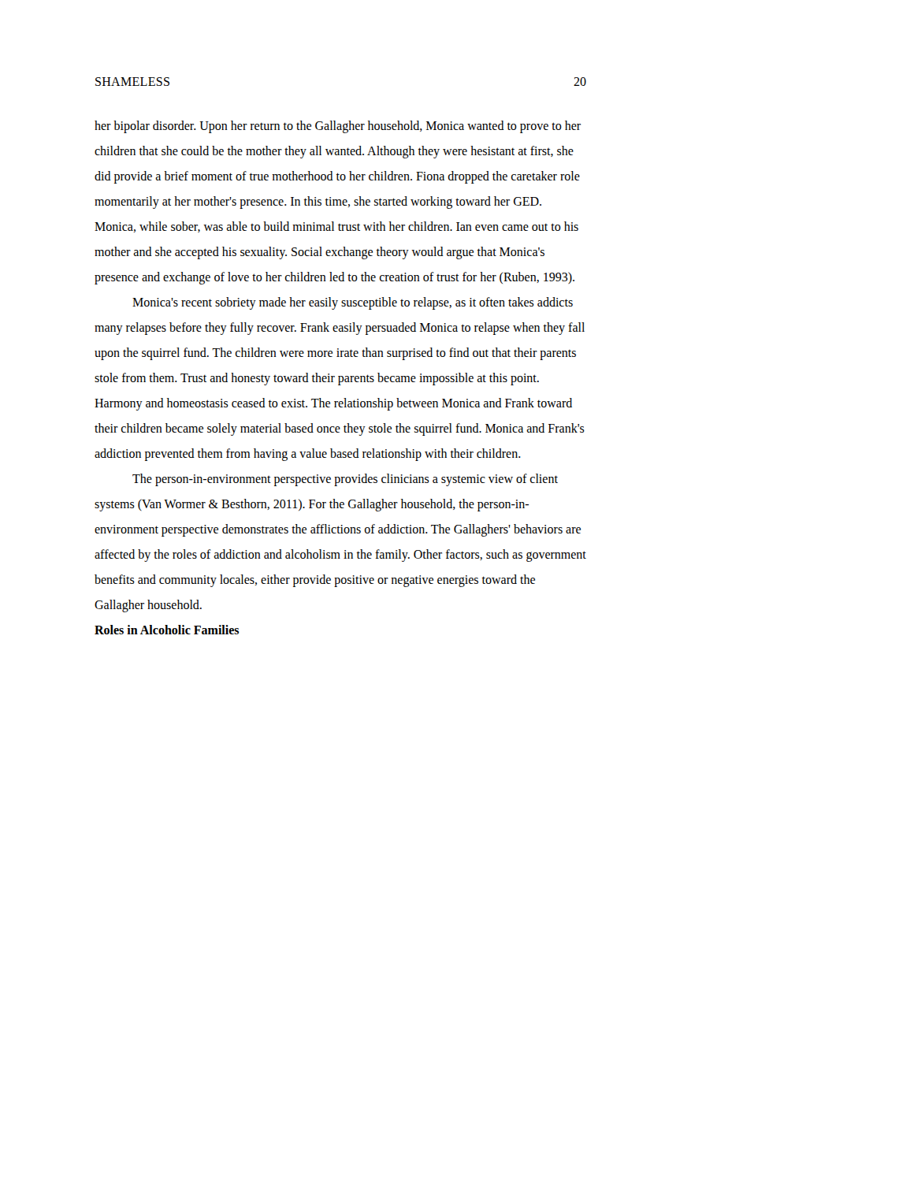Shameless 20
her bipolar disorder. Upon her return to the Gallagher household, Monica wanted to prove to her children that she could be the mother they all wanted. Although they were hesistant at first, she did provide a brief moment of true motherhood to her children. Fiona dropped the caretaker role momentarily at her mother's presence. In this time, she started working toward her GED. Monica, while sober, was able to build minimal trust with her children. Ian even came out to his mother and she accepted his sexuality. Social exchange theory would argue that Monica's presence and exchange of love to her children led to the creation of trust for her (Ruben, 1993).
Monica's recent sobriety made her easily susceptible to relapse, as it often takes addicts many relapses before they fully recover. Frank easily persuaded Monica to relapse when they fall upon the squirrel fund. The children were more irate than surprised to find out that their parents stole from them. Trust and honesty toward their parents became impossible at this point. Harmony and homeostasis ceased to exist. The relationship between Monica and Frank toward their children became solely material based once they stole the squirrel fund. Monica and Frank's addiction prevented them from having a value based relationship with their children.
The person-in-environment perspective provides clinicians a systemic view of client systems (Van Wormer & Besthorn, 2011). For the Gallagher household, the person-in-environment perspective demonstrates the afflictions of addiction. The Gallaghers' behaviors are affected by the roles of addiction and alcoholism in the family. Other factors, such as government benefits and community locales, either provide positive or negative energies toward the Gallagher household.
Roles in Alcoholic Families